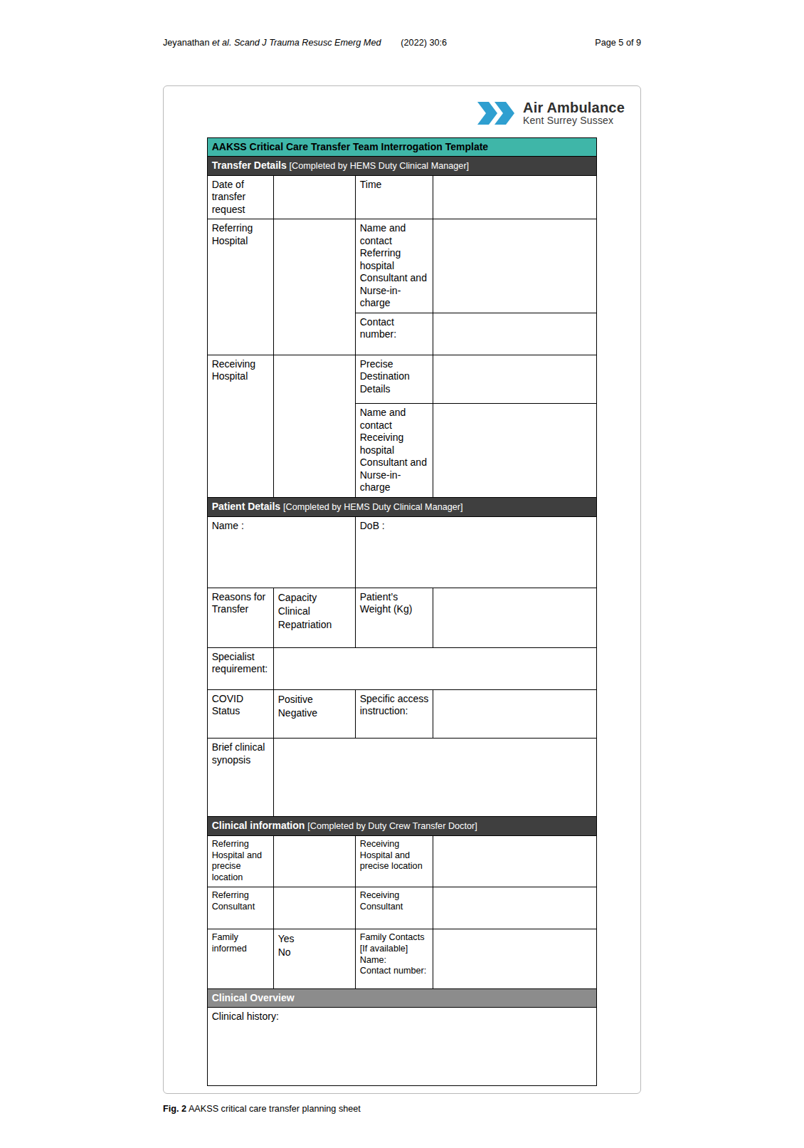Jeyanathan et al. Scand J Trauma Resusc Emerg Med(2022) 30:6
Page 5 of 9
Air Ambulance
Kent Surrey Sussex
| AAKSS Critical Care Transfer Team Interrogation Template |
| Transfer Details [Completed by HEMS Duty Clinical Manager] |
| Date of transfer request | | Time | |
| Referring Hospital | | Name and contact Referring hospital Consultant and Nurse-in-charge | |
| Contact number: | |
| Receiving Hospital | | Precise Destination Details | |
| Name and contact Receiving hospital Consultant and Nurse-in-charge | |
| Patient Details [Completed by HEMS Duty Clinical Manager] |
| Name : | DoB : |
| Reasons for Transfer | Capacity Clinical Repatriation | Patient’s Weight (Kg) | |
| Specialist requirement: | |
| COVID Status | Positive Negative | Specific access instruction: | |
| Brief clinical synopsis | |
| Clinical information [Completed by Duty Crew Transfer Doctor] |
| Referring Hospital and precise location | | Receiving Hospital and precise location | |
| Referring Consultant | | Receiving Consultant | |
| Family informed | Yes No | Family Contacts [If available] Name: Contact number: | |
| Clinical Overview |
| Clinical history: |
Fig. 2 AAKSS critical care transfer planning sheet